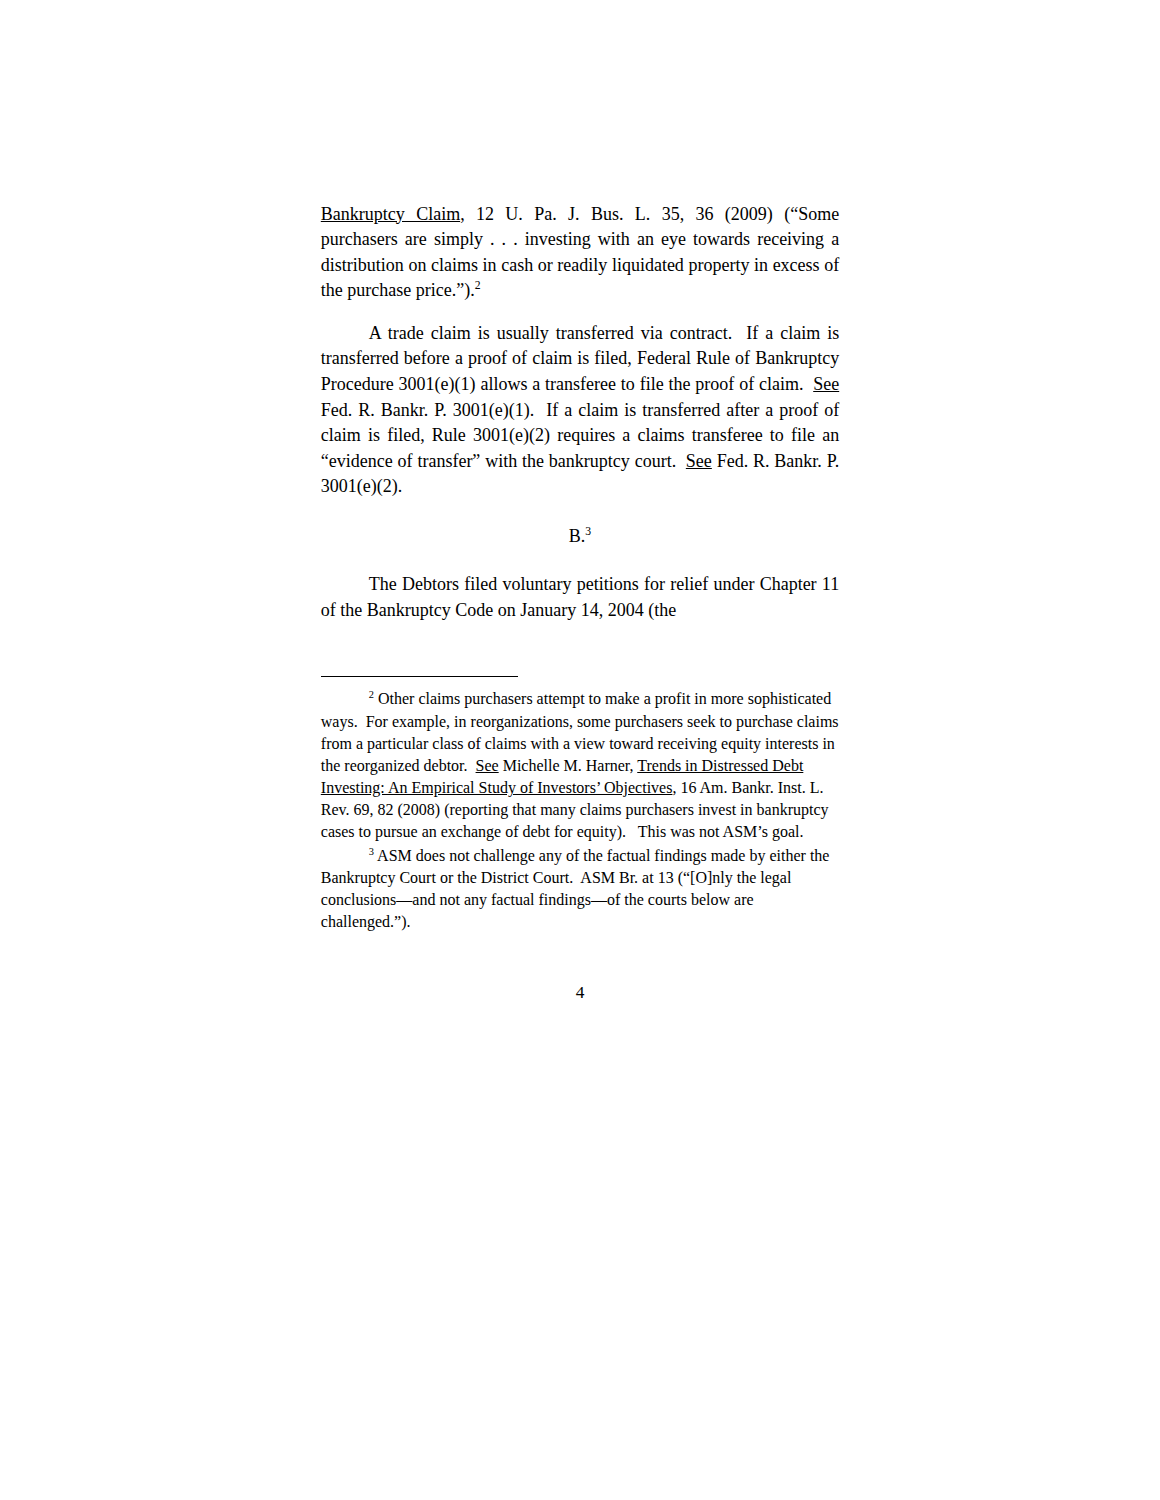Bankruptcy Claim, 12 U. Pa. J. Bus. L. 35, 36 (2009) (“Some purchasers are simply . . . investing with an eye towards receiving a distribution on claims in cash or readily liquidated property in excess of the purchase price.”).2
A trade claim is usually transferred via contract. If a claim is transferred before a proof of claim is filed, Federal Rule of Bankruptcy Procedure 3001(e)(1) allows a transferee to file the proof of claim. See Fed. R. Bankr. P. 3001(e)(1). If a claim is transferred after a proof of claim is filed, Rule 3001(e)(2) requires a claims transferee to file an “evidence of transfer” with the bankruptcy court. See Fed. R. Bankr. P. 3001(e)(2).
B.3
The Debtors filed voluntary petitions for relief under Chapter 11 of the Bankruptcy Code on January 14, 2004 (the
2 Other claims purchasers attempt to make a profit in more sophisticated ways. For example, in reorganizations, some purchasers seek to purchase claims from a particular class of claims with a view toward receiving equity interests in the reorganized debtor. See Michelle M. Harner, Trends in Distressed Debt Investing: An Empirical Study of Investors’ Objectives, 16 Am. Bankr. Inst. L. Rev. 69, 82 (2008) (reporting that many claims purchasers invest in bankruptcy cases to pursue an exchange of debt for equity). This was not ASM’s goal.
3 ASM does not challenge any of the factual findings made by either the Bankruptcy Court or the District Court. ASM Br. at 13 (“[O]nly the legal conclusions—and not any factual findings—of the courts below are challenged.”).
4